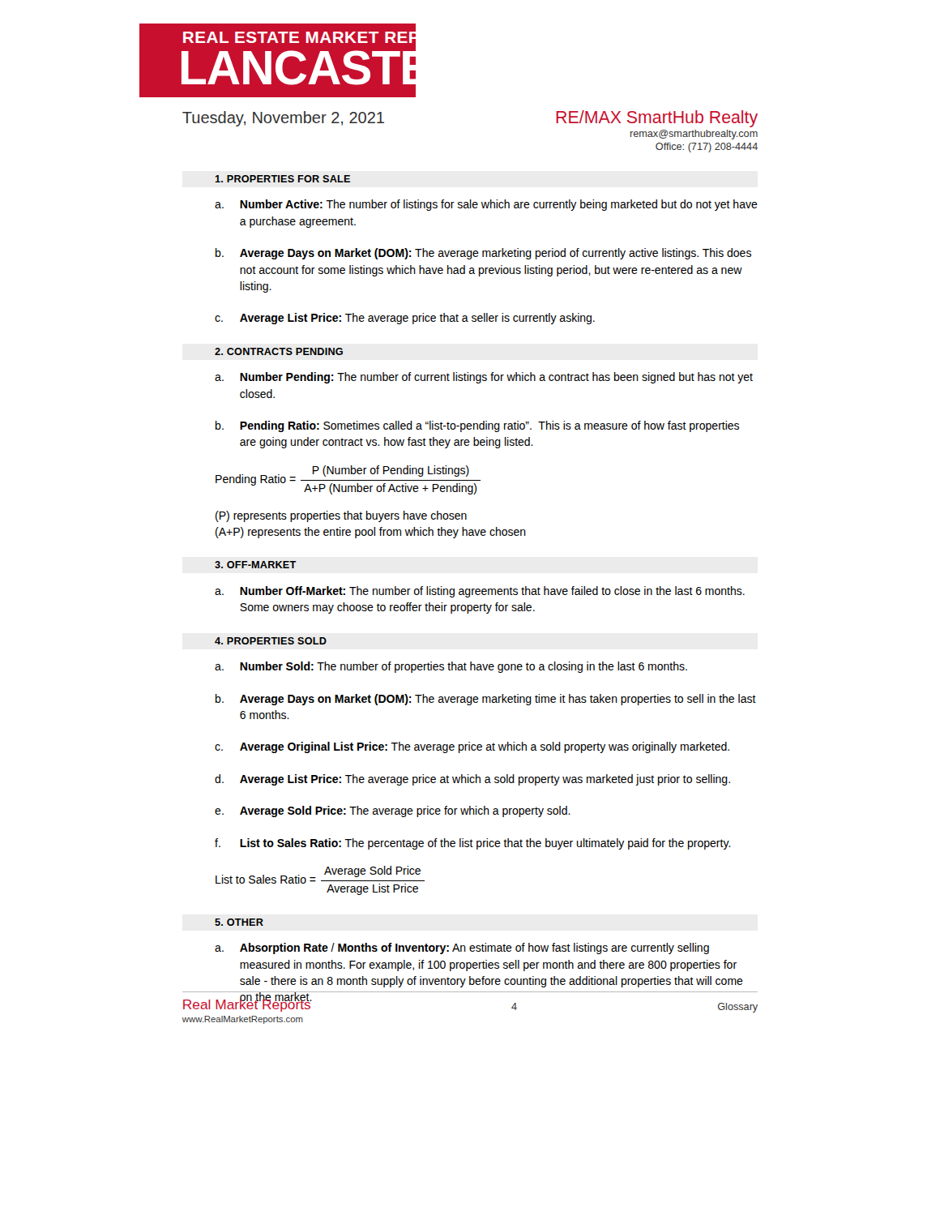REAL ESTATE MARKET REPORT
LANCASTER
Tuesday, November 2, 2021
RE/MAX SmartHub Realty
remax@smarthubrealty.com
Office: (717) 208-4444
1. PROPERTIES FOR SALE
a. Number Active: The number of listings for sale which are currently being marketed but do not yet have a purchase agreement.
b. Average Days on Market (DOM): The average marketing period of currently active listings. This does not account for some listings which have had a previous listing period, but were re-entered as a new listing.
c. Average List Price: The average price that a seller is currently asking.
2. CONTRACTS PENDING
a. Number Pending: The number of current listings for which a contract has been signed but has not yet closed.
b. Pending Ratio: Sometimes called a “list-to-pending ratio”. This is a measure of how fast properties are going under contract vs. how fast they are being listed.
Pending Ratio = P (Number of Pending Listings) A+P (Number of Active + Pending)
(P) represents properties that buyers have chosen
(A+P) represents the entire pool from which they have chosen
3. OFF-MARKET
a. Number Off-Market: The number of listing agreements that have failed to close in the last 6 months. Some owners may choose to reoffer their property for sale.
4. PROPERTIES SOLD
a. Number Sold: The number of properties that have gone to a closing in the last 6 months.
b. Average Days on Market (DOM): The average marketing time it has taken properties to sell in the last 6 months.
c. Average Original List Price: The average price at which a sold property was originally marketed.
d. Average List Price: The average price at which a sold property was marketed just prior to selling.
e. Average Sold Price: The average price for which a property sold.
f. List to Sales Ratio: The percentage of the list price that the buyer ultimately paid for the property.
List to Sales Ratio = Average Sold Price Average List Price
5. OTHER
a. Absorption Rate / Months of Inventory: An estimate of how fast listings are currently selling measured in months. For example, if 100 properties sell per month and there are 800 properties for sale - there is an 8 month supply of inventory before counting the additional properties that will come on the market.
Real Market Reports www.RealMarketReports.com
4
Glossary